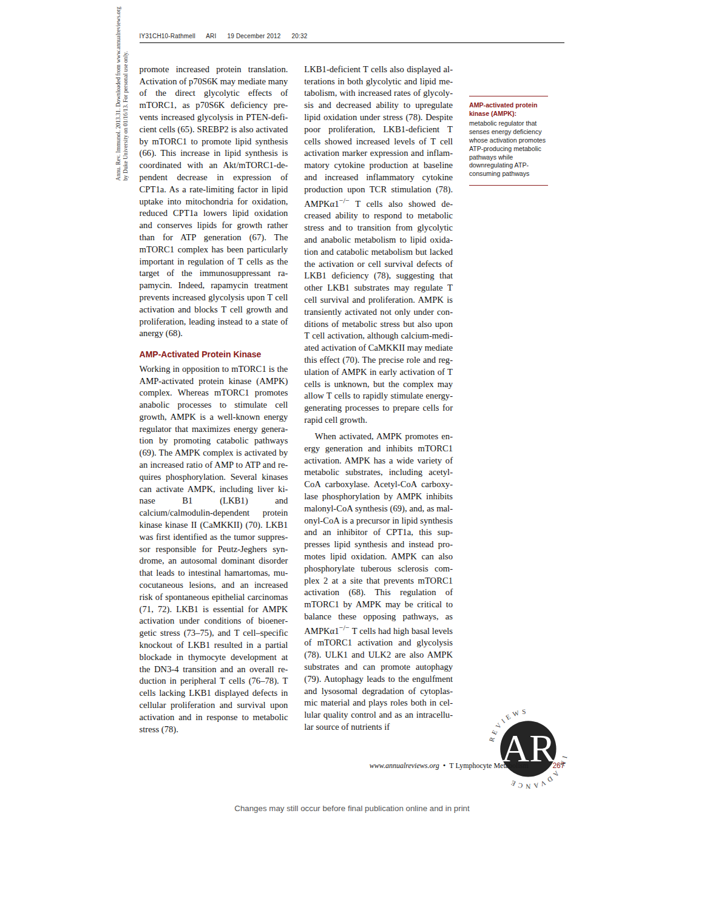IY31CH10-Rathmell ARI 19 December 2012 20:32
Annu. Rev. Immunol. 2013.31. Downloaded from www.annualreviews.org
by Duke University on 01/16/13. For personal use only.
promote increased protein translation. Activation of p70S6K may mediate many of the direct glycolytic effects of mTORC1, as p70S6K deficiency prevents increased glycolysis in PTEN-deficient cells (65). SREBP2 is also activated by mTORC1 to promote lipid synthesis (66). This increase in lipid synthesis is coordinated with an Akt/mTORC1-dependent decrease in expression of CPT1a. As a rate-limiting factor in lipid uptake into mitochondria for oxidation, reduced CPT1a lowers lipid oxidation and conserves lipids for growth rather than for ATP generation (67). The mTORC1 complex has been particularly important in regulation of T cells as the target of the immunosuppressant rapamycin. Indeed, rapamycin treatment prevents increased glycolysis upon T cell activation and blocks T cell growth and proliferation, leading instead to a state of anergy (68).
AMP-Activated Protein Kinase
Working in opposition to mTORC1 is the AMP-activated protein kinase (AMPK) complex. Whereas mTORC1 promotes anabolic processes to stimulate cell growth, AMPK is a well-known energy regulator that maximizes energy generation by promoting catabolic pathways (69). The AMPK complex is activated by an increased ratio of AMP to ATP and requires phosphorylation. Several kinases can activate AMPK, including liver kinase B1 (LKB1) and calcium/calmodulin-dependent protein kinase kinase II (CaMKKII) (70). LKB1 was first identified as the tumor suppressor responsible for Peutz-Jeghers syndrome, an autosomal dominant disorder that leads to intestinal hamartomas, mucocutaneous lesions, and an increased risk of spontaneous epithelial carcinomas (71, 72). LKB1 is essential for AMPK activation under conditions of bioenergetic stress (73–75), and T cell–specific knockout of LKB1 resulted in a partial blockade in thymocyte development at the DN3-4 transition and an overall reduction in peripheral T cells (76–78). T cells lacking LKB1 displayed defects in cellular proliferation and survival upon activation and in response to metabolic stress (78).
LKB1-deficient T cells also displayed alterations in both glycolytic and lipid metabolism, with increased rates of glycolysis and decreased ability to upregulate lipid oxidation under stress (78). Despite poor proliferation, LKB1-deficient T cells showed increased levels of T cell activation marker expression and inflammatory cytokine production at baseline and increased inflammatory cytokine production upon TCR stimulation (78). AMPKα1−/− T cells also showed decreased ability to respond to metabolic stress and to transition from glycolytic and anabolic metabolism to lipid oxidation and catabolic metabolism but lacked the activation or cell survival defects of LKB1 deficiency (78), suggesting that other LKB1 substrates may regulate T cell survival and proliferation. AMPK is transiently activated not only under conditions of metabolic stress but also upon T cell activation, although calcium-mediated activation of CaMKKII may mediate this effect (70). The precise role and regulation of AMPK in early activation of T cells is unknown, but the complex may allow T cells to rapidly stimulate energy-generating processes to prepare cells for rapid cell growth.
When activated, AMPK promotes energy generation and inhibits mTORC1 activation. AMPK has a wide variety of metabolic substrates, including acetyl-CoA carboxylase. Acetyl-CoA carboxylase phosphorylation by AMPK inhibits malonyl-CoA synthesis (69), and, as malonyl-CoA is a precursor in lipid synthesis and an inhibitor of CPT1a, this suppresses lipid synthesis and instead promotes lipid oxidation. AMPK can also phosphorylate tuberous sclerosis complex 2 at a site that prevents mTORC1 activation (68). This regulation of mTORC1 by AMPK may be critical to balance these opposing pathways, as AMPKα1−/− T cells had high basal levels of mTORC1 activation and glycolysis (78). ULK1 and ULK2 are also AMPK substrates and can promote autophagy (79). Autophagy leads to the engulfment and lysosomal degradation of cytoplasmic material and plays roles both in cellular quality control and as an intracellular source of nutrients if
AMP-activated protein kinase (AMPK): metabolic regulator that senses energy deficiency whose activation promotes ATP-producing metabolic pathways while downregulating ATP-consuming pathways
www.annualreviews.org • T Lymphocyte Metabolism 267
AR REVIEWS IN ADVANCE
Changes may still occur before final publication online and in print